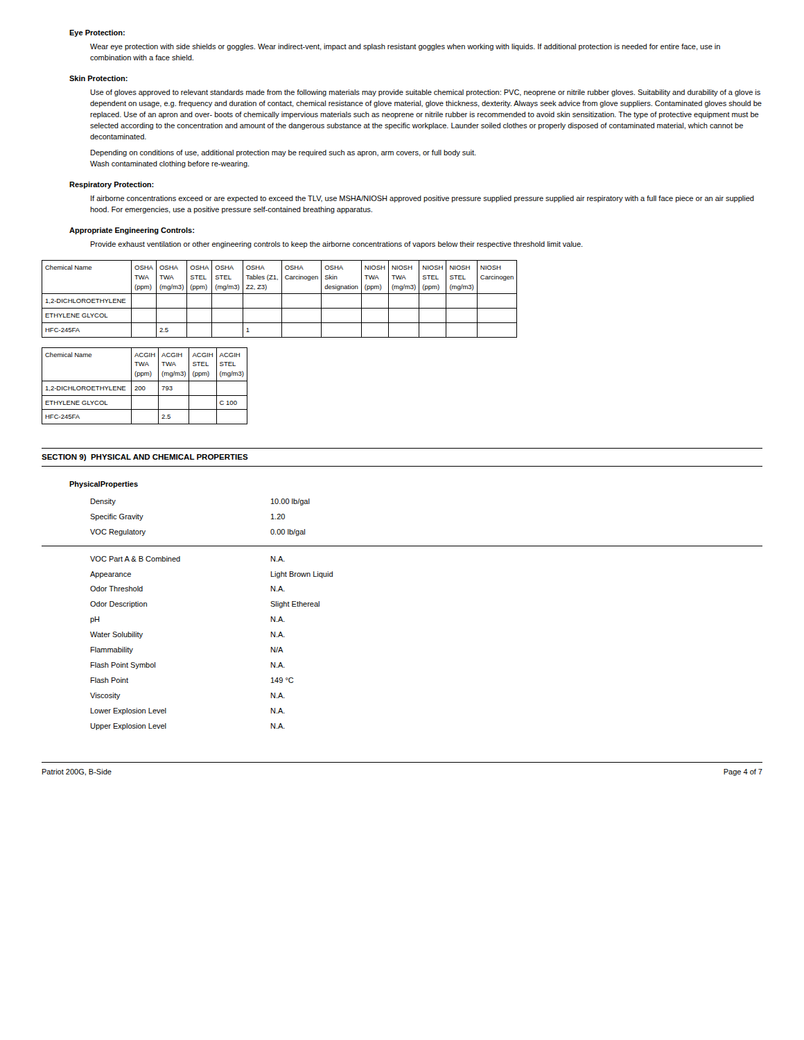Eye Protection:
Wear eye protection with side shields or goggles. Wear indirect-vent, impact and splash resistant goggles when working with liquids. If additional protection is needed for entire face, use in combination with a face shield.
Skin Protection:
Use of gloves approved to relevant standards made from the following materials may provide suitable chemical protection: PVC, neoprene or nitrile rubber gloves. Suitability and durability of a glove is dependent on usage, e.g. frequency and duration of contact, chemical resistance of glove material, glove thickness, dexterity. Always seek advice from glove suppliers. Contaminated gloves should be replaced. Use of an apron and over- boots of chemically impervious materials such as neoprene or nitrile rubber is recommended to avoid skin sensitization. The type of protective equipment must be selected according to the concentration and amount of the dangerous substance at the specific workplace. Launder soiled clothes or properly disposed of contaminated material, which cannot be decontaminated.
Depending on conditions of use, additional protection may be required such as apron, arm covers, or full body suit.
Wash contaminated clothing before re-wearing.
Respiratory Protection:
If airborne concentrations exceed or are expected to exceed the TLV, use MSHA/NIOSH approved positive pressure supplied pressure supplied air respiratory with a full face piece or an air supplied hood. For emergencies, use a positive pressure self-contained breathing apparatus.
Appropriate Engineering Controls:
Provide exhaust ventilation or other engineering controls to keep the airborne concentrations of vapors below their respective threshold limit value.
| Chemical Name | OSHA TWA (ppm) | OSHA TWA (mg/m3) | OSHA STEL (ppm) | OSHA STEL (mg/m3) | OSHA Tables (Z1, Z2, Z3) | OSHA Carcinogen | OSHA Skin designation | NIOSH TWA (ppm) | NIOSH TWA (mg/m3) | NIOSH STEL (ppm) | NIOSH STEL (mg/m3) | NIOSH Carcinogen |
| --- | --- | --- | --- | --- | --- | --- | --- | --- | --- | --- | --- | --- |
| 1,2-DICHLOROETHYLENE | | | | | | | | | | | | |
| ETHYLENE GLYCOL | | | | | | | | | | | | |
| HFC-245FA | | 2.5 | | | 1 | | | | | | | |
| Chemical Name | ACGIH TWA (ppm) | ACGIH TWA (mg/m3) | ACGIH STEL (ppm) | ACGIH STEL (mg/m3) |
| --- | --- | --- | --- | --- |
| 1,2-DICHLOROETHYLENE | 200 | 793 | | |
| ETHYLENE GLYCOL | | | | C 100 |
| HFC-245FA | | 2.5 | | |
SECTION 9) PHYSICAL AND CHEMICAL PROPERTIES
PhysicalProperties
| Density | 10.00 lb/gal |
| Specific Gravity | 1.20 |
| VOC Regulatory | 0.00 lb/gal |
| VOC Part A & B Combined | N.A. |
| Appearance | Light Brown Liquid |
| Odor Threshold | N.A. |
| Odor Description | Slight Ethereal |
| pH | N.A. |
| Water Solubility | N.A. |
| Flammability | N/A |
| Flash Point Symbol | N.A. |
| Flash Point | 149 °C |
| Viscosity | N.A. |
| Lower Explosion Level | N.A. |
| Upper Explosion Level | N.A. |
Patriot 200G, B-Side Page 4 of 7